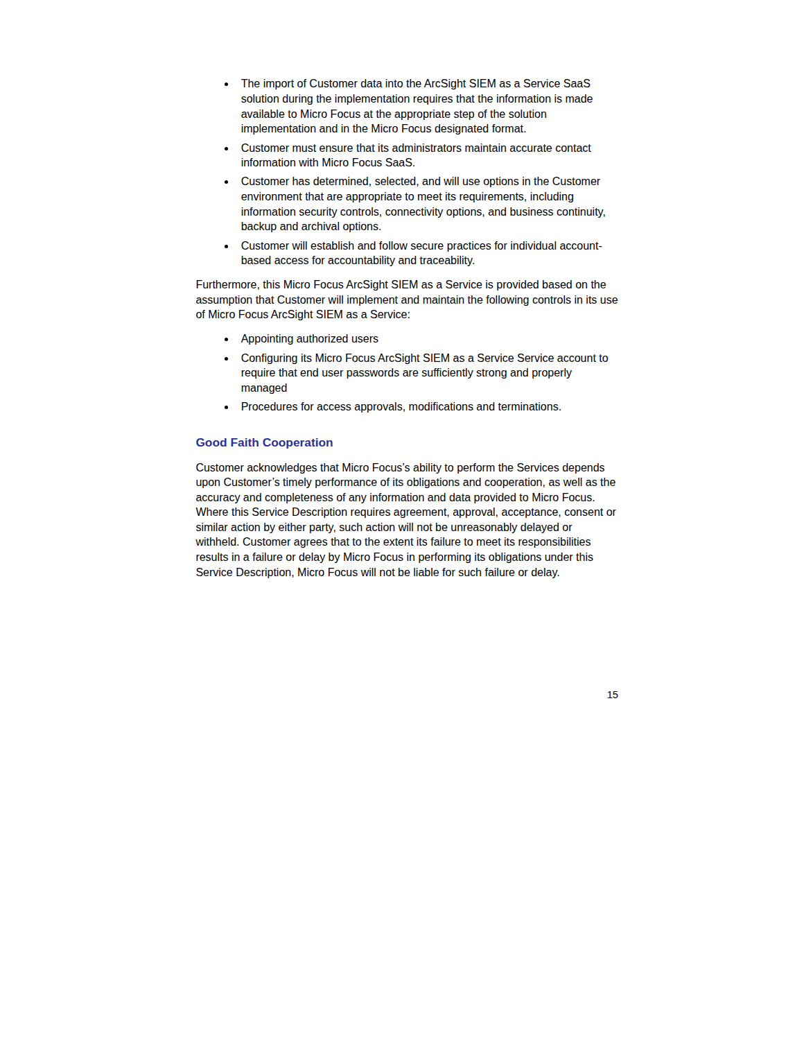The import of Customer data into the ArcSight SIEM as a Service SaaS solution during the implementation requires that the information is made available to Micro Focus at the appropriate step of the solution implementation and in the Micro Focus designated format.
Customer must ensure that its administrators maintain accurate contact information with Micro Focus SaaS.
Customer has determined, selected, and will use options in the Customer environment that are appropriate to meet its requirements, including information security controls, connectivity options, and business continuity, backup and archival options.
Customer will establish and follow secure practices for individual account-based access for accountability and traceability.
Furthermore, this Micro Focus ArcSight SIEM as a Service is provided based on the assumption that Customer will implement and maintain the following controls in its use of Micro Focus ArcSight SIEM as a Service:
Appointing authorized users
Configuring its Micro Focus ArcSight SIEM as a Service Service account to require that end user passwords are sufficiently strong and properly managed
Procedures for access approvals, modifications and terminations.
Good Faith Cooperation
Customer acknowledges that Micro Focus’s ability to perform the Services depends upon Customer’s timely performance of its obligations and cooperation, as well as the accuracy and completeness of any information and data provided to Micro Focus. Where this Service Description requires agreement, approval, acceptance, consent or similar action by either party, such action will not be unreasonably delayed or withheld. Customer agrees that to the extent its failure to meet its responsibilities results in a failure or delay by Micro Focus in performing its obligations under this Service Description, Micro Focus will not be liable for such failure or delay.
15